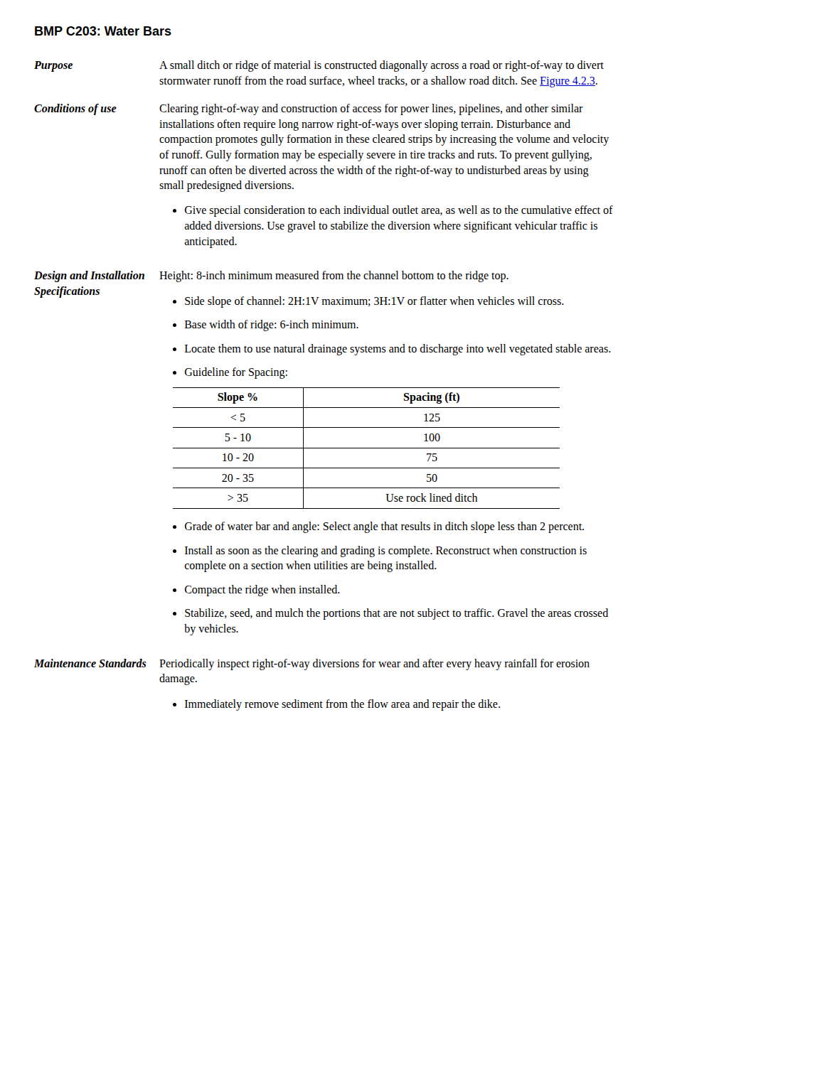BMP C203: Water Bars
Purpose
A small ditch or ridge of material is constructed diagonally across a road or right-of-way to divert stormwater runoff from the road surface, wheel tracks, or a shallow road ditch. See Figure 4.2.3.
Conditions of use
Clearing right-of-way and construction of access for power lines, pipelines, and other similar installations often require long narrow right-of-ways over sloping terrain. Disturbance and compaction promotes gully formation in these cleared strips by increasing the volume and velocity of runoff. Gully formation may be especially severe in tire tracks and ruts. To prevent gullying, runoff can often be diverted across the width of the right-of-way to undisturbed areas by using small predesigned diversions.
Give special consideration to each individual outlet area, as well as to the cumulative effect of added diversions. Use gravel to stabilize the diversion where significant vehicular traffic is anticipated.
Design and Installation Specifications
Height: 8-inch minimum measured from the channel bottom to the ridge top.
Side slope of channel: 2H:1V maximum; 3H:1V or flatter when vehicles will cross.
Base width of ridge: 6-inch minimum.
Locate them to use natural drainage systems and to discharge into well vegetated stable areas.
Guideline for Spacing:
| Slope % | Spacing (ft) |
| --- | --- |
| < 5 | 125 |
| 5 - 10 | 100 |
| 10 - 20 | 75 |
| 20 - 35 | 50 |
| > 35 | Use rock lined ditch |
Grade of water bar and angle: Select angle that results in ditch slope less than 2 percent.
Install as soon as the clearing and grading is complete. Reconstruct when construction is complete on a section when utilities are being installed.
Compact the ridge when installed.
Stabilize, seed, and mulch the portions that are not subject to traffic. Gravel the areas crossed by vehicles.
Maintenance Standards
Periodically inspect right-of-way diversions for wear and after every heavy rainfall for erosion damage.
Immediately remove sediment from the flow area and repair the dike.